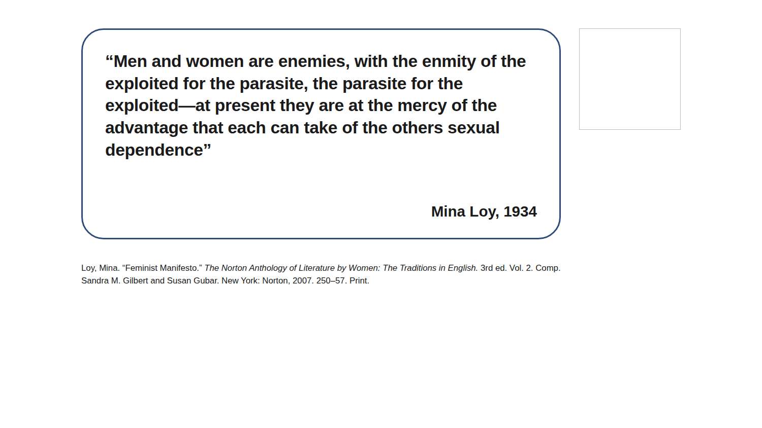“Men and women are enemies, with the enmity of the exploited for the parasite, the parasite for the exploited—at present they are at the mercy of the advantage that each can take of the others sexual dependence”
Mina Loy, 1934
Loy, Mina. “Feminist Manifesto.” The Norton Anthology of Literature by Women: The Traditions in English. 3rd ed. Vol. 2. Comp. Sandra M. Gilbert and Susan Gubar. New York: Norton, 2007. 250–57. Print.